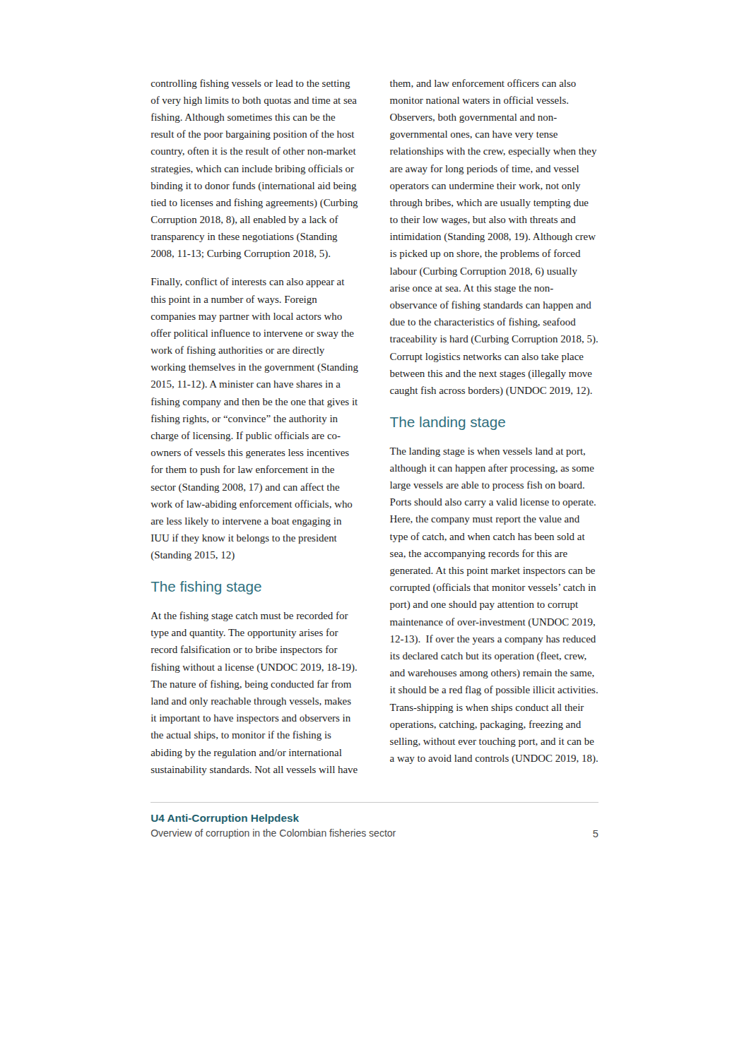controlling fishing vessels or lead to the setting of very high limits to both quotas and time at sea fishing. Although sometimes this can be the result of the poor bargaining position of the host country, often it is the result of other non-market strategies, which can include bribing officials or binding it to donor funds (international aid being tied to licenses and fishing agreements) (Curbing Corruption 2018, 8), all enabled by a lack of transparency in these negotiations (Standing 2008, 11-13; Curbing Corruption 2018, 5).
Finally, conflict of interests can also appear at this point in a number of ways. Foreign companies may partner with local actors who offer political influence to intervene or sway the work of fishing authorities or are directly working themselves in the government (Standing 2015, 11-12). A minister can have shares in a fishing company and then be the one that gives it fishing rights, or “convince” the authority in charge of licensing. If public officials are co-owners of vessels this generates less incentives for them to push for law enforcement in the sector (Standing 2008, 17) and can affect the work of law-abiding enforcement officials, who are less likely to intervene a boat engaging in IUU if they know it belongs to the president (Standing 2015, 12)
The fishing stage
At the fishing stage catch must be recorded for type and quantity. The opportunity arises for record falsification or to bribe inspectors for fishing without a license (UNDOC 2019, 18-19). The nature of fishing, being conducted far from land and only reachable through vessels, makes it important to have inspectors and observers in the actual ships, to monitor if the fishing is abiding by the regulation and/or international sustainability standards. Not all vessels will have them, and law enforcement officers can also monitor national waters in official vessels. Observers, both governmental and non-governmental ones, can have very tense relationships with the crew, especially when they are away for long periods of time, and vessel operators can undermine their work, not only through bribes, which are usually tempting due to their low wages, but also with threats and intimidation (Standing 2008, 19). Although crew is picked up on shore, the problems of forced labour (Curbing Corruption 2018, 6) usually arise once at sea. At this stage the non-observance of fishing standards can happen and due to the characteristics of fishing, seafood traceability is hard (Curbing Corruption 2018, 5). Corrupt logistics networks can also take place between this and the next stages (illegally move caught fish across borders) (UNDOC 2019, 12).
The landing stage
The landing stage is when vessels land at port, although it can happen after processing, as some large vessels are able to process fish on board. Ports should also carry a valid license to operate. Here, the company must report the value and type of catch, and when catch has been sold at sea, the accompanying records for this are generated. At this point market inspectors can be corrupted (officials that monitor vessels’ catch in port) and one should pay attention to corrupt maintenance of over-investment (UNDOC 2019, 12-13). If over the years a company has reduced its declared catch but its operation (fleet, crew, and warehouses among others) remain the same, it should be a red flag of possible illicit activities. Trans-shipping is when ships conduct all their operations, catching, packaging, freezing and selling, without ever touching port, and it can be a way to avoid land controls (UNDOC 2019, 18).
U4 Anti-Corruption Helpdesk
Overview of corruption in the Colombian fisheries sector
5